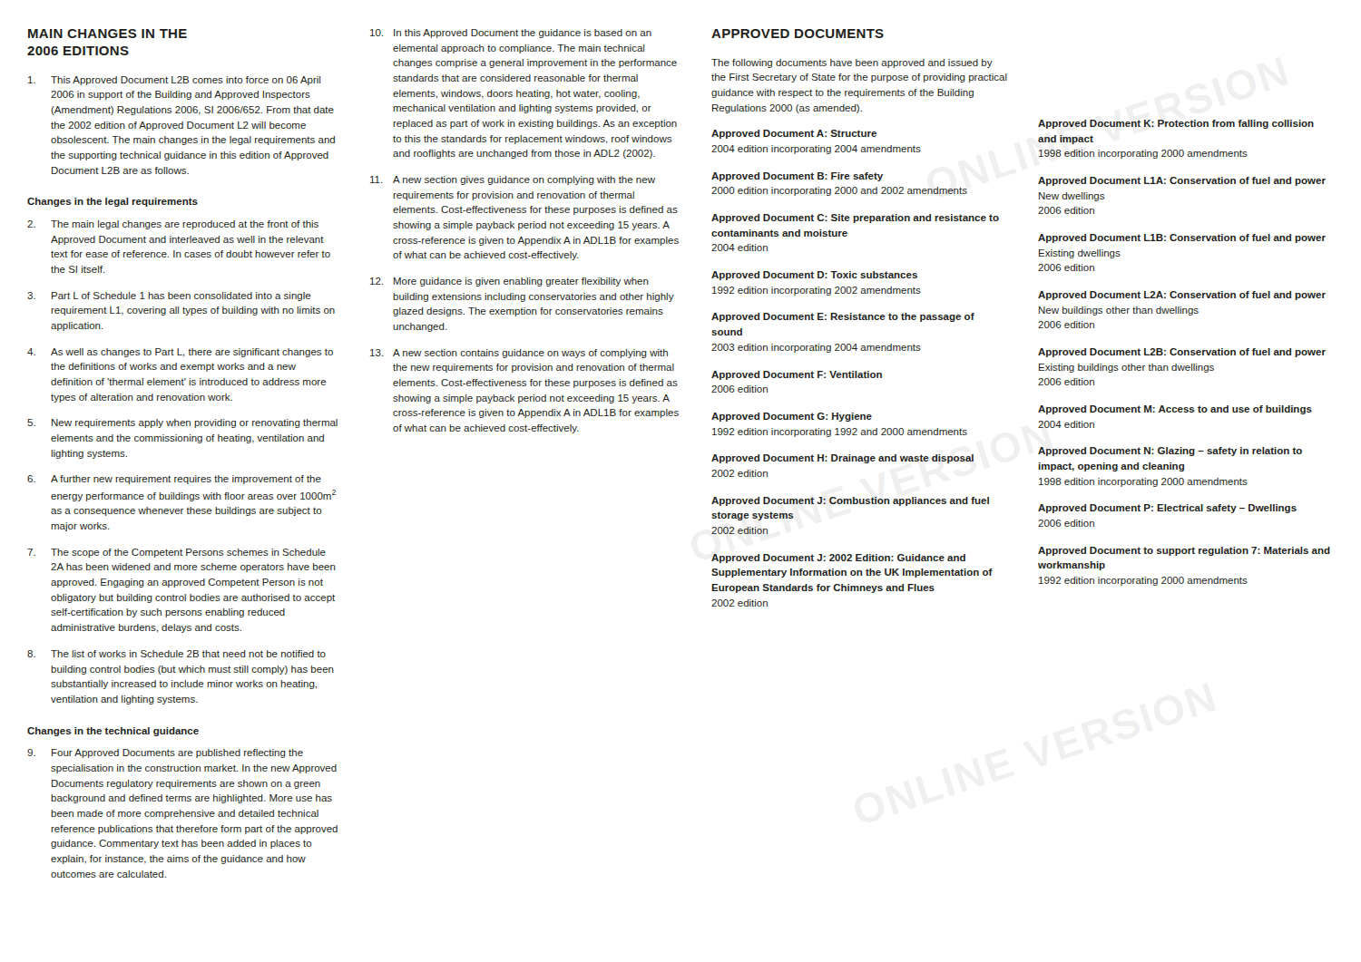ONLINE VERSION
ONLINE VERSION
ONLINE VERSION
Main changes in the
2006 editions
This Approved Document L2B comes into force on 06 April 2006 in support of the Building and Approved Inspectors (Amendment) Regulations 2006, SI 2006/652. From that date the 2002 edition of Approved Document L2 will become obsolescent. The main changes in the legal requirements and the supporting technical guidance in this edition of Approved Document L2B are as follows.
Changes in the legal requirements
The main legal changes are reproduced at the front of this Approved Document and interleaved as well in the relevant text for ease of reference. In cases of doubt however refer to the SI itself.
Part L of Schedule 1 has been consolidated into a single requirement L1, covering all types of building with no limits on application.
As well as changes to Part L, there are significant changes to the definitions of works and exempt works and a new definition of 'thermal element' is introduced to address more types of alteration and renovation work.
New requirements apply when providing or renovating thermal elements and the commissioning of heating, ventilation and lighting systems.
A further new requirement requires the improvement of the energy performance of buildings with floor areas over 1000m2 as a consequence whenever these buildings are subject to major works.
The scope of the Competent Persons schemes in Schedule 2A has been widened and more scheme operators have been approved. Engaging an approved Competent Person is not obligatory but building control bodies are authorised to accept self-certification by such persons enabling reduced administrative burdens, delays and costs.
The list of works in Schedule 2B that need not be notified to building control bodies (but which must still comply) has been substantially increased to include minor works on heating, ventilation and lighting systems.
Changes in the technical guidance
Four Approved Documents are published reflecting the specialisation in the construction market. In the new Approved Documents regulatory requirements are shown on a green background and defined terms are highlighted. More use has been made of more comprehensive and detailed technical reference publications that therefore form part of the approved guidance. Commentary text has been added in places to explain, for instance, the aims of the guidance and how outcomes are calculated.
In this Approved Document the guidance is based on an elemental approach to compliance. The main technical changes comprise a general improvement in the performance standards that are considered reasonable for thermal elements, windows, doors heating, hot water, cooling, mechanical ventilation and lighting systems provided, or replaced as part of work in existing buildings. As an exception to this the standards for replacement windows, roof windows and rooflights are unchanged from those in ADL2 (2002).
A new section gives guidance on complying with the new requirements for provision and renovation of thermal elements. Cost-effectiveness for these purposes is defined as showing a simple payback period not exceeding 15 years. A cross-reference is given to Appendix A in ADL1B for examples of what can be achieved cost-effectively.
More guidance is given enabling greater flexibility when building extensions including conservatories and other highly glazed designs. The exemption for conservatories remains unchanged.
A new section contains guidance on ways of complying with the new requirements for provision and renovation of thermal elements. Cost-effectiveness for these purposes is defined as showing a simple payback period not exceeding 15 years. A cross-reference is given to Appendix A in ADL1B for examples of what can be achieved cost-effectively.
Approved Documents
The following documents have been approved and issued by the First Secretary of State for the purpose of providing practical guidance with respect to the requirements of the Building Regulations 2000 (as amended).
Approved Document A: Structure
2004 edition incorporating 2004 amendments
Approved Document B: Fire safety
2000 edition incorporating 2000 and 2002 amendments
Approved Document C: Site preparation and resistance to contaminants and moisture
2004 edition
Approved Document D: Toxic substances
1992 edition incorporating 2002 amendments
Approved Document E: Resistance to the passage of sound
2003 edition incorporating 2004 amendments
Approved Document F: Ventilation
2006 edition
Approved Document G: Hygiene
1992 edition incorporating 1992 and 2000 amendments
Approved Document H: Drainage and waste disposal
2002 edition
Approved Document J: Combustion appliances and fuel storage systems
2002 edition
Approved Document J: 2002 Edition: Guidance and Supplementary Information on the UK Implementation of European Standards for Chimneys and Flues
2002 edition
Approved Document K: Protection from falling collision and impact
1998 edition incorporating 2000 amendments
Approved Document L1A: Conservation of fuel and power
New dwellings
2006 edition
Approved Document L1B: Conservation of fuel and power
Existing dwellings
2006 edition
Approved Document L2A: Conservation of fuel and power
New buildings other than dwellings
2006 edition
Approved Document L2B: Conservation of fuel and power
Existing buildings other than dwellings
2006 edition
Approved Document M: Access to and use of buildings
2004 edition
Approved Document N: Glazing – safety in relation to impact, opening and cleaning
1998 edition incorporating 2000 amendments
Approved Document P: Electrical safety – Dwellings
2006 edition
Approved Document to support regulation 7: Materials and workmanship
1992 edition incorporating 2000 amendments